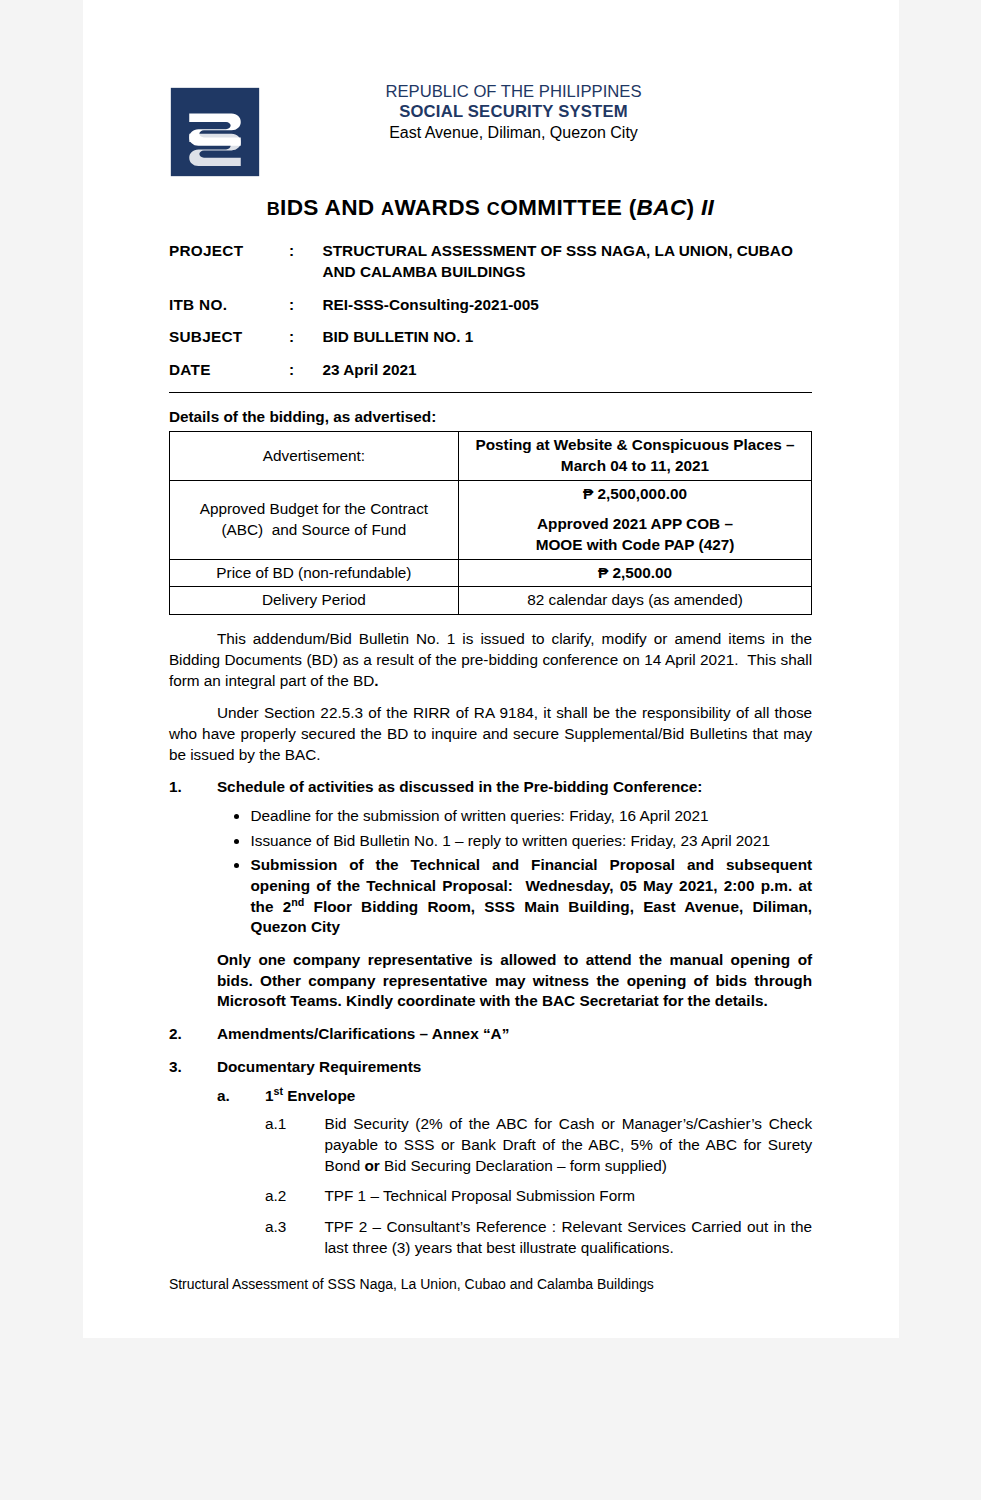REPUBLIC OF THE PHILIPPINES
SOCIAL SECURITY SYSTEM
East Avenue, Diliman, Quezon City
BIDS AND AWARDS COMMITTEE (BAC) II
| PROJECT | : | STRUCTURAL ASSESSMENT OF SSS NAGA, LA UNION, CUBAO AND CALAMBA BUILDINGS |
| ITB NO. | : | REI-SSS-Consulting-2021-005 |
| SUBJECT | : | BID BULLETIN NO. 1 |
| DATE | : | 23 April 2021 |
Details of the bidding, as advertised:
| Advertisement: | Posting at Website & Conspicuous Places – March 04 to 11, 2021 |
| Approved Budget for the Contract (ABC) and Source of Fund | ₱ 2,500,000.00 Approved 2021 APP COB – MOOE with Code PAP (427) |
| Price of BD (non-refundable) | ₱ 2,500.00 |
| Delivery Period | 82 calendar days (as amended) |
This addendum/Bid Bulletin No. 1 is issued to clarify, modify or amend items in the Bidding Documents (BD) as a result of the pre-bidding conference on 14 April 2021. This shall form an integral part of the BD.
Under Section 22.5.3 of the RIRR of RA 9184, it shall be the responsibility of all those who have properly secured the BD to inquire and secure Supplemental/Bid Bulletins that may be issued by the BAC.
Schedule of activities as discussed in the Pre-bidding Conference:
Deadline for the submission of written queries: Friday, 16 April 2021
Issuance of Bid Bulletin No. 1 – reply to written queries: Friday, 23 April 2021
Submission of the Technical and Financial Proposal and subsequent opening of the Technical Proposal: Wednesday, 05 May 2021, 2:00 p.m. at the 2nd Floor Bidding Room, SSS Main Building, East Avenue, Diliman, Quezon City
Only one company representative is allowed to attend the manual opening of bids. Other company representative may witness the opening of bids through Microsoft Teams. Kindly coordinate with the BAC Secretariat for the details.
Amendments/Clarifications – Annex “A”
Documentary Requirements
1st Envelope
Bid Security (2% of the ABC for Cash or Manager’s/Cashier’s Check payable to SSS or Bank Draft of the ABC, 5% of the ABC for Surety Bond or Bid Securing Declaration – form supplied)
TPF 1 – Technical Proposal Submission Form
TPF 2 – Consultant’s Reference : Relevant Services Carried out in the last three (3) years that best illustrate qualifications.
Structural Assessment of SSS Naga, La Union, Cubao and Calamba Buildings